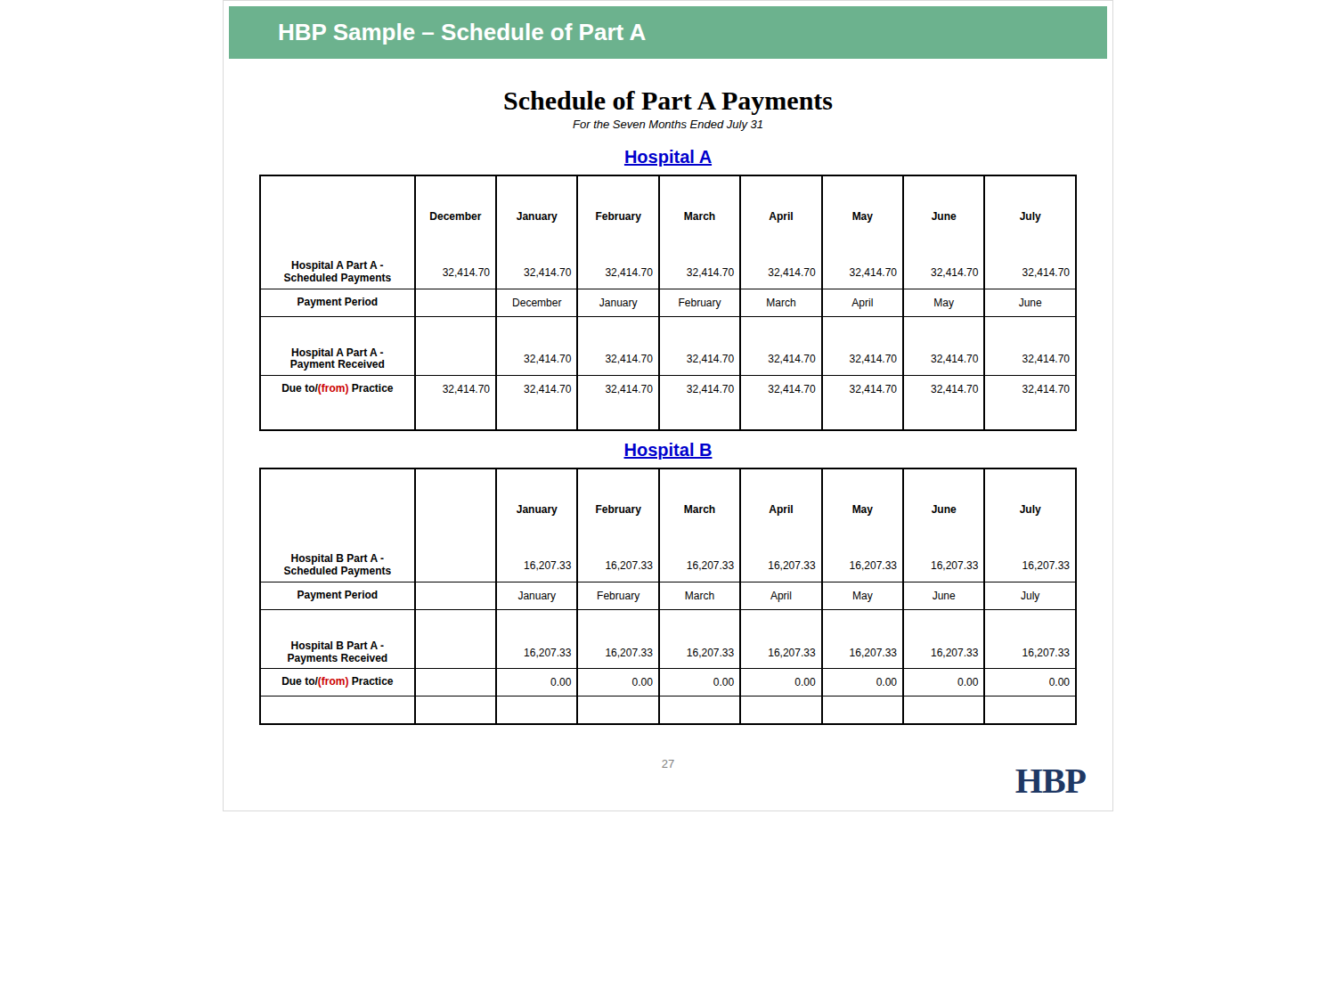HBP Sample – Schedule of Part A
Schedule of Part A Payments
For the Seven Months Ended July 31
Hospital A
| | December | January | February | March | April | May | June | July |
| Hospital A Part A - Scheduled Payments | 32,414.70 | 32,414.70 | 32,414.70 | 32,414.70 | 32,414.70 | 32,414.70 | 32,414.70 | 32,414.70 |
| Payment Period | | December | January | February | March | April | May | June |
| Hospital A Part A - Payment Received | | 32,414.70 | 32,414.70 | 32,414.70 | 32,414.70 | 32,414.70 | 32,414.70 | 32,414.70 |
| Due to/ (from) Practice | 32,414.70 | 32,414.70 | 32,414.70 | 32,414.70 | 32,414.70 | 32,414.70 | 32,414.70 | 32,414.70 |
Hospital B
| | | January | February | March | April | May | June | July |
| Hospital B Part A - Scheduled Payments | | 16,207.33 | 16,207.33 | 16,207.33 | 16,207.33 | 16,207.33 | 16,207.33 | 16,207.33 |
| Payment Period | | January | February | March | April | May | June | July |
| Hospital B Part A - Payments Received | | 16,207.33 | 16,207.33 | 16,207.33 | 16,207.33 | 16,207.33 | 16,207.33 | 16,207.33 |
| Due to/ (from) Practice | | 0.00 | 0.00 | 0.00 | 0.00 | 0.00 | 0.00 | 0.00 |
27
HBP